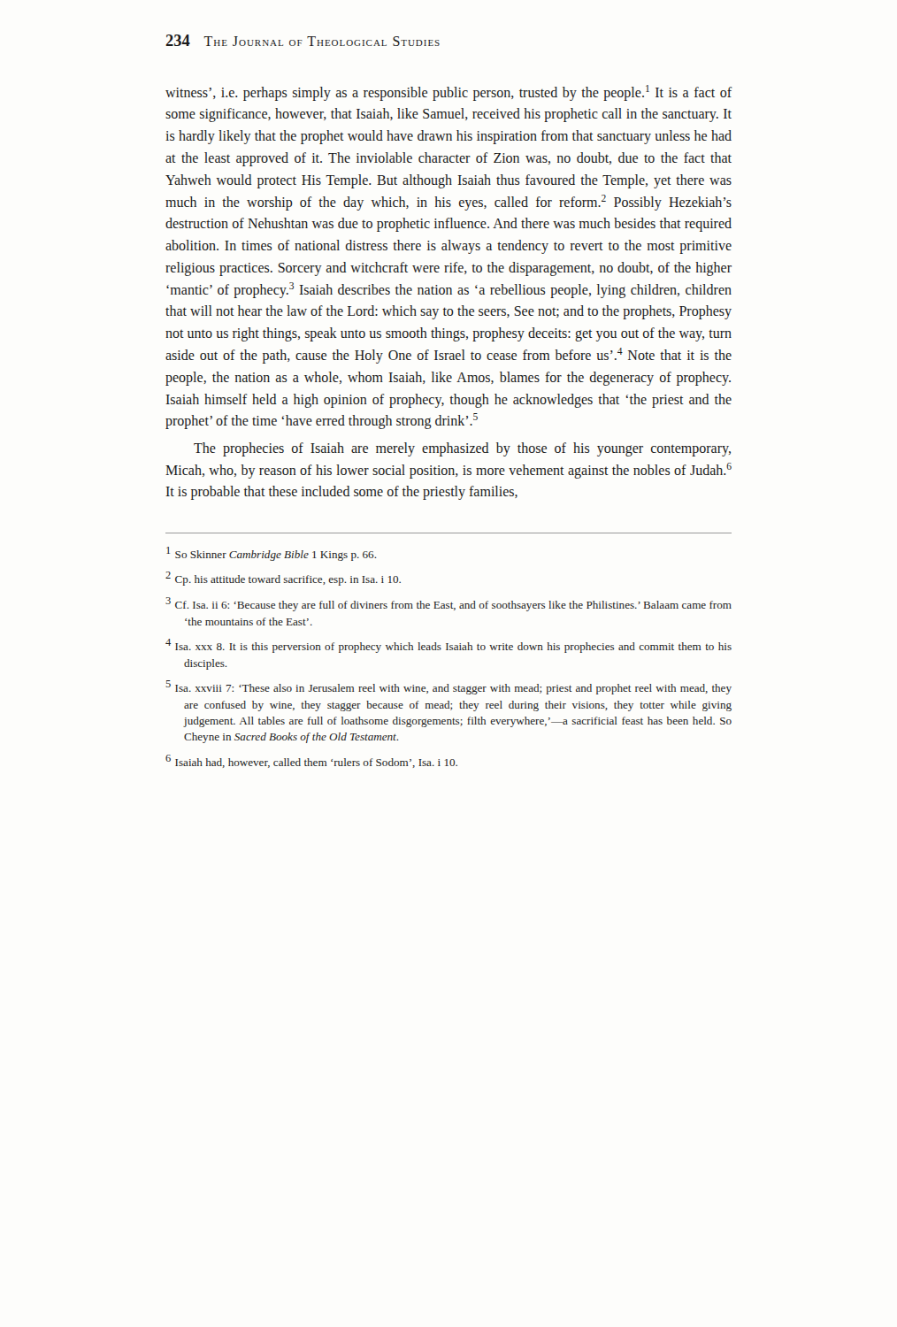234 The Journal of Theological Studies
witness’, i.e. perhaps simply as a responsible public person, trusted by the people.1 It is a fact of some significance, however, that Isaiah, like Samuel, received his prophetic call in the sanctuary. It is hardly likely that the prophet would have drawn his inspiration from that sanctuary unless he had at the least approved of it. The inviolable character of Zion was, no doubt, due to the fact that Yahweh would protect His Temple. But although Isaiah thus favoured the Temple, yet there was much in the worship of the day which, in his eyes, called for reform.2 Possibly Hezekiah’s destruction of Nehushtan was due to prophetic influence. And there was much besides that required abolition. In times of national distress there is always a tendency to revert to the most primitive religious practices. Sorcery and witchcraft were rife, to the disparagement, no doubt, of the higher ‘mantic’ of prophecy.3 Isaiah describes the nation as ‘a rebellious people, lying children, children that will not hear the law of the Lord: which say to the seers, See not; and to the prophets, Prophesy not unto us right things, speak unto us smooth things, prophesy deceits: get you out of the way, turn aside out of the path, cause the Holy One of Israel to cease from before us’.4 Note that it is the people, the nation as a whole, whom Isaiah, like Amos, blames for the degeneracy of prophecy. Isaiah himself held a high opinion of prophecy, though he acknowledges that ‘the priest and the prophet’ of the time ‘have erred through strong drink’.5
The prophecies of Isaiah are merely emphasized by those of his younger contemporary, Micah, who, by reason of his lower social position, is more vehement against the nobles of Judah.6 It is probable that these included some of the priestly families,
1 So Skinner Cambridge Bible 1 Kings p. 66.
2 Cp. his attitude toward sacrifice, esp. in Isa. i 10.
3 Cf. Isa. ii 6: ‘Because they are full of diviners from the East, and of soothsayers like the Philistines.’ Balaam came from ‘the mountains of the East’.
4 Isa. xxx 8. It is this perversion of prophecy which leads Isaiah to write down his prophecies and commit them to his disciples.
5 Isa. xxviii 7: ‘These also in Jerusalem reel with wine, and stagger with mead; priest and prophet reel with mead, they are confused by wine, they stagger because of mead; they reel during their visions, they totter while giving judgement. All tables are full of loathsome disgorgements; filth everywhere,’—a sacrificial feast has been held. So Cheyne in Sacred Books of the Old Testament.
6 Isaiah had, however, called them ‘rulers of Sodom’, Isa. i 10.